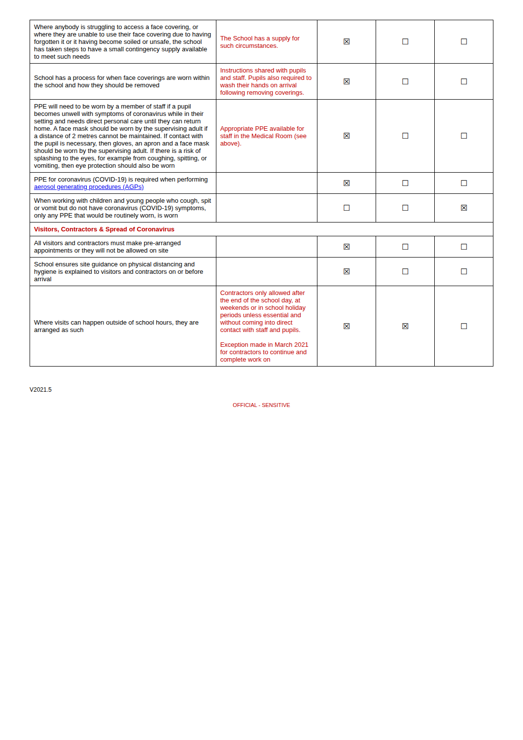| Where anybody is struggling to access a face covering, or where they are unable to use their face covering due to having forgotten it or it having become soiled or unsafe, the school has taken steps to have a small contingency supply available to meet such needs | The School has a supply for such circumstances. | ☒ | ☐ | ☐ |
| School has a process for when face coverings are worn within the school and how they should be removed | Instructions shared with pupils and staff. Pupils also required to wash their hands on arrival following removing coverings. | ☒ | ☐ | ☐ |
| PPE will need to be worn by a member of staff if a pupil becomes unwell with symptoms of coronavirus while in their setting and needs direct personal care until they can return home. A face mask should be worn by the supervising adult if a distance of 2 metres cannot be maintained. If contact with the pupil is necessary, then gloves, an apron and a face mask should be worn by the supervising adult. If there is a risk of splashing to the eyes, for example from coughing, spitting, or vomiting, then eye protection should also be worn | Appropriate PPE available for staff in the Medical Room (see above). | ☒ | ☐ | ☐ |
| PPE for coronavirus (COVID-19) is required when performing aerosol generating procedures (AGPs) | | ☒ | ☐ | ☐ |
| When working with children and young people who cough, spit or vomit but do not have coronavirus (COVID-19) symptoms, only any PPE that would be routinely worn, is worn | | ☐ | ☐ | ☒ |
| Visitors, Contractors & Spread of Coronavirus |
| All visitors and contractors must make pre-arranged appointments or they will not be allowed on site | | ☒ | ☐ | ☐ |
| School ensures site guidance on physical distancing and hygiene is explained to visitors and contractors on or before arrival | | ☒ | ☐ | ☐ |
| Where visits can happen outside of school hours, they are arranged as such | Contractors only allowed after the end of the school day, at weekends or in school holiday periods unless essential and without coming into direct contact with staff and pupils. Exception made in March 2021 for contractors to continue and complete work on | ☒ | ☒ | ☐ |
V2021.5
OFFICIAL - SENSITIVE